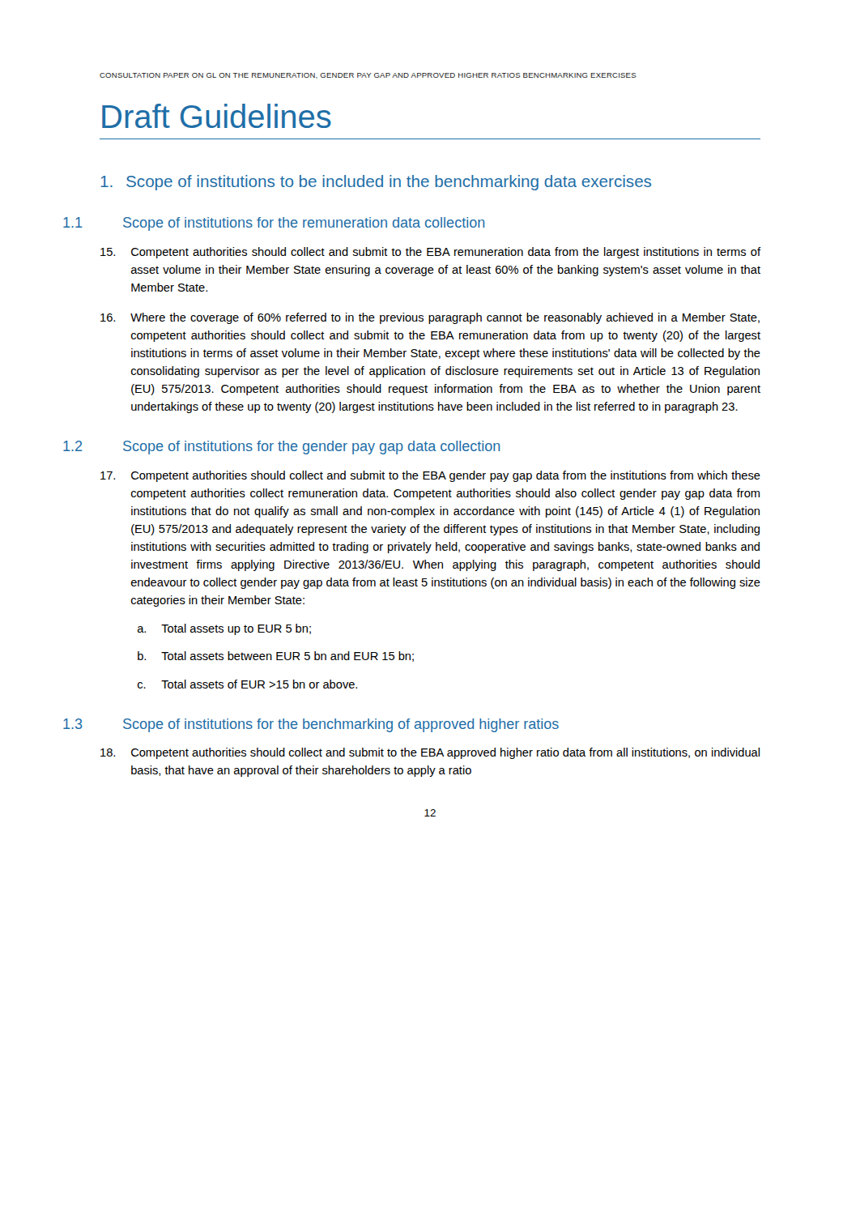Consultation paper on GL on the remuneration, gender pay gap and approved higher ratios benchmarking exercises
Draft Guidelines
1. Scope of institutions to be included in the benchmarking data exercises
1.1 Scope of institutions for the remuneration data collection
Competent authorities should collect and submit to the EBA remuneration data from the largest institutions in terms of asset volume in their Member State ensuring a coverage of at least 60% of the banking system's asset volume in that Member State.
Where the coverage of 60% referred to in the previous paragraph cannot be reasonably achieved in a Member State, competent authorities should collect and submit to the EBA remuneration data from up to twenty (20) of the largest institutions in terms of asset volume in their Member State, except where these institutions' data will be collected by the consolidating supervisor as per the level of application of disclosure requirements set out in Article 13 of Regulation (EU) 575/2013. Competent authorities should request information from the EBA as to whether the Union parent undertakings of these up to twenty (20) largest institutions have been included in the list referred to in paragraph 23.
1.2 Scope of institutions for the gender pay gap data collection
Competent authorities should collect and submit to the EBA gender pay gap data from the institutions from which these competent authorities collect remuneration data. Competent authorities should also collect gender pay gap data from institutions that do not qualify as small and non-complex in accordance with point (145) of Article 4 (1) of Regulation (EU) 575/2013 and adequately represent the variety of the different types of institutions in that Member State, including institutions with securities admitted to trading or privately held, cooperative and savings banks, state-owned banks and investment firms applying Directive 2013/36/EU. When applying this paragraph, competent authorities should endeavour to collect gender pay gap data from at least 5 institutions (on an individual basis) in each of the following size categories in their Member State:
Total assets up to EUR 5 bn;
Total assets between EUR 5 bn and EUR 15 bn;
Total assets of EUR >15 bn or above.
1.3 Scope of institutions for the benchmarking of approved higher ratios
Competent authorities should collect and submit to the EBA approved higher ratio data from all institutions, on individual basis, that have an approval of their shareholders to apply a ratio
12